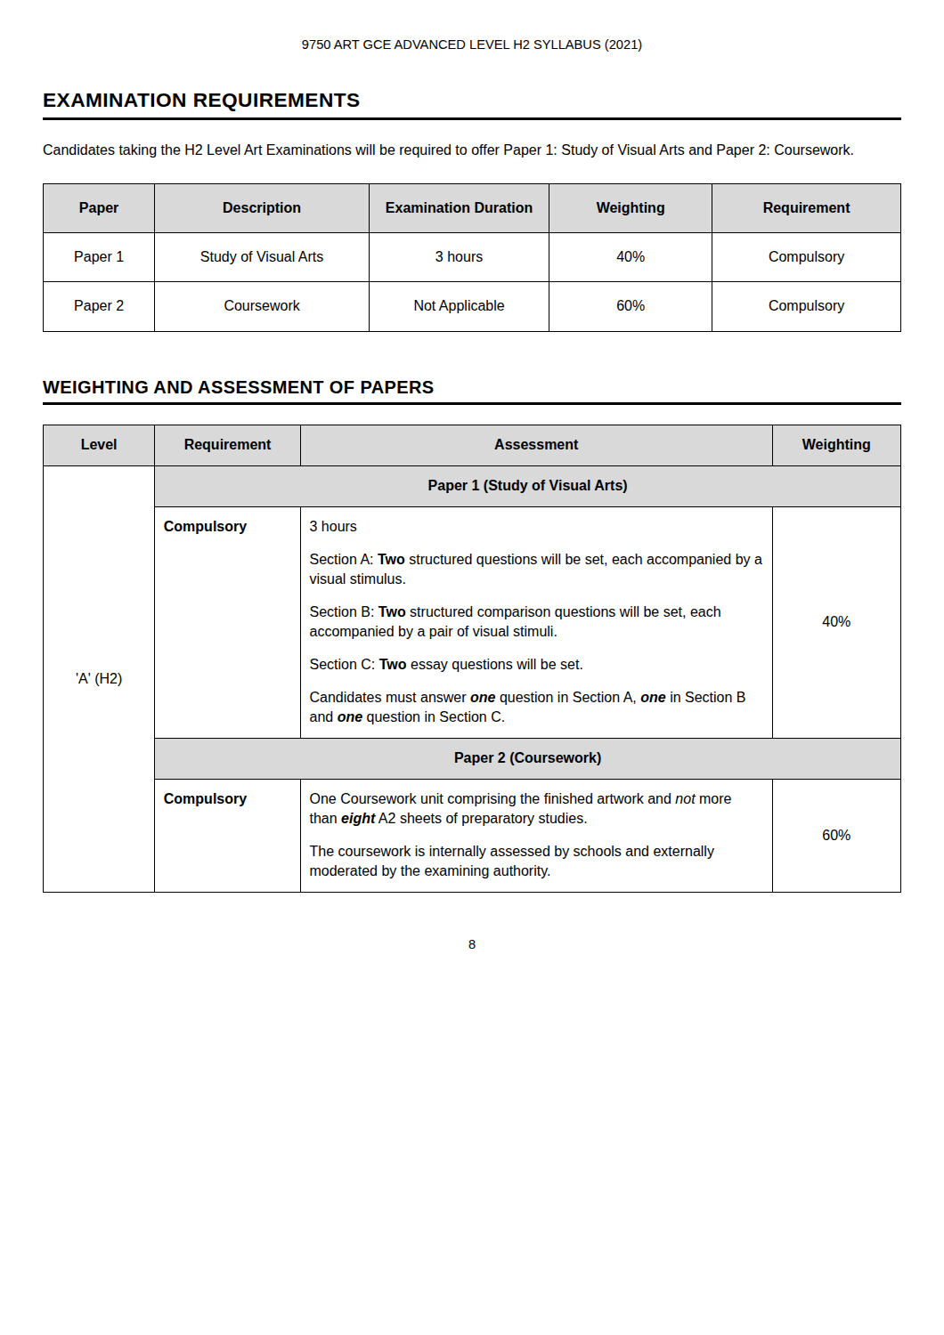9750 ART GCE ADVANCED LEVEL H2 SYLLABUS (2021)
EXAMINATION REQUIREMENTS
Candidates taking the H2 Level Art Examinations will be required to offer Paper 1: Study of Visual Arts and Paper 2: Coursework.
| Paper | Description | Examination Duration | Weighting | Requirement |
| --- | --- | --- | --- | --- |
| Paper 1 | Study of Visual Arts | 3 hours | 40% | Compulsory |
| Paper 2 | Coursework | Not Applicable | 60% | Compulsory |
WEIGHTING AND ASSESSMENT OF PAPERS
| Level | Requirement | Assessment | Weighting |
| --- | --- | --- | --- |
| 'A' (H2) | Paper 1 (Study of Visual Arts) |
| Compulsory | 3 hours Section A: Two structured questions will be set, each accompanied by a visual stimulus. Section B: Two structured comparison questions will be set, each accompanied by a pair of visual stimuli. Section C: Two essay questions will be set. Candidates must answer one question in Section A, one in Section B and one question in Section C. | 40% |
| Paper 2 (Coursework) |
| Compulsory | One Coursework unit comprising the finished artwork and not more than eight A2 sheets of preparatory studies. The coursework is internally assessed by schools and externally moderated by the examining authority. | 60% |
8